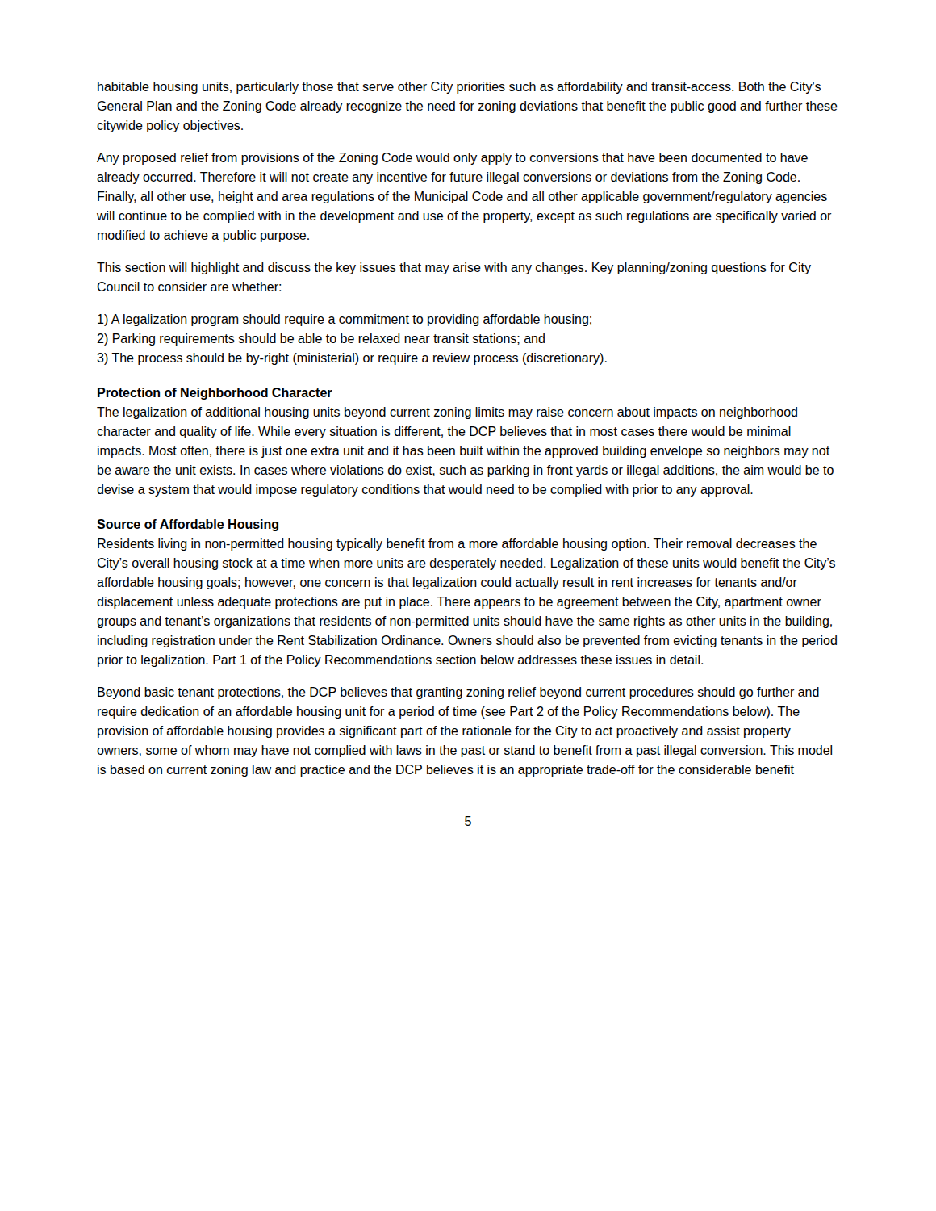habitable housing units, particularly those that serve other City priorities such as affordability and transit-access. Both the City's General Plan and the Zoning Code already recognize the need for zoning deviations that benefit the public good and further these citywide policy objectives.
Any proposed relief from provisions of the Zoning Code would only apply to conversions that have been documented to have already occurred. Therefore it will not create any incentive for future illegal conversions or deviations from the Zoning Code. Finally, all other use, height and area regulations of the Municipal Code and all other applicable government/regulatory agencies will continue to be complied with in the development and use of the property, except as such regulations are specifically varied or modified to achieve a public purpose.
This section will highlight and discuss the key issues that may arise with any changes. Key planning/zoning questions for City Council to consider are whether:
1) A legalization program should require a commitment to providing affordable housing;
2) Parking requirements should be able to be relaxed near transit stations; and
3) The process should be by-right (ministerial) or require a review process (discretionary).
Protection of Neighborhood Character
The legalization of additional housing units beyond current zoning limits may raise concern about impacts on neighborhood character and quality of life. While every situation is different, the DCP believes that in most cases there would be minimal impacts. Most often, there is just one extra unit and it has been built within the approved building envelope so neighbors may not be aware the unit exists. In cases where violations do exist, such as parking in front yards or illegal additions, the aim would be to devise a system that would impose regulatory conditions that would need to be complied with prior to any approval.
Source of Affordable Housing
Residents living in non-permitted housing typically benefit from a more affordable housing option. Their removal decreases the City’s overall housing stock at a time when more units are desperately needed. Legalization of these units would benefit the City’s affordable housing goals; however, one concern is that legalization could actually result in rent increases for tenants and/or displacement unless adequate protections are put in place. There appears to be agreement between the City, apartment owner groups and tenant’s organizations that residents of non-permitted units should have the same rights as other units in the building, including registration under the Rent Stabilization Ordinance. Owners should also be prevented from evicting tenants in the period prior to legalization. Part 1 of the Policy Recommendations section below addresses these issues in detail.
Beyond basic tenant protections, the DCP believes that granting zoning relief beyond current procedures should go further and require dedication of an affordable housing unit for a period of time (see Part 2 of the Policy Recommendations below). The provision of affordable housing provides a significant part of the rationale for the City to act proactively and assist property owners, some of whom may have not complied with laws in the past or stand to benefit from a past illegal conversion. This model is based on current zoning law and practice and the DCP believes it is an appropriate trade-off for the considerable benefit
5